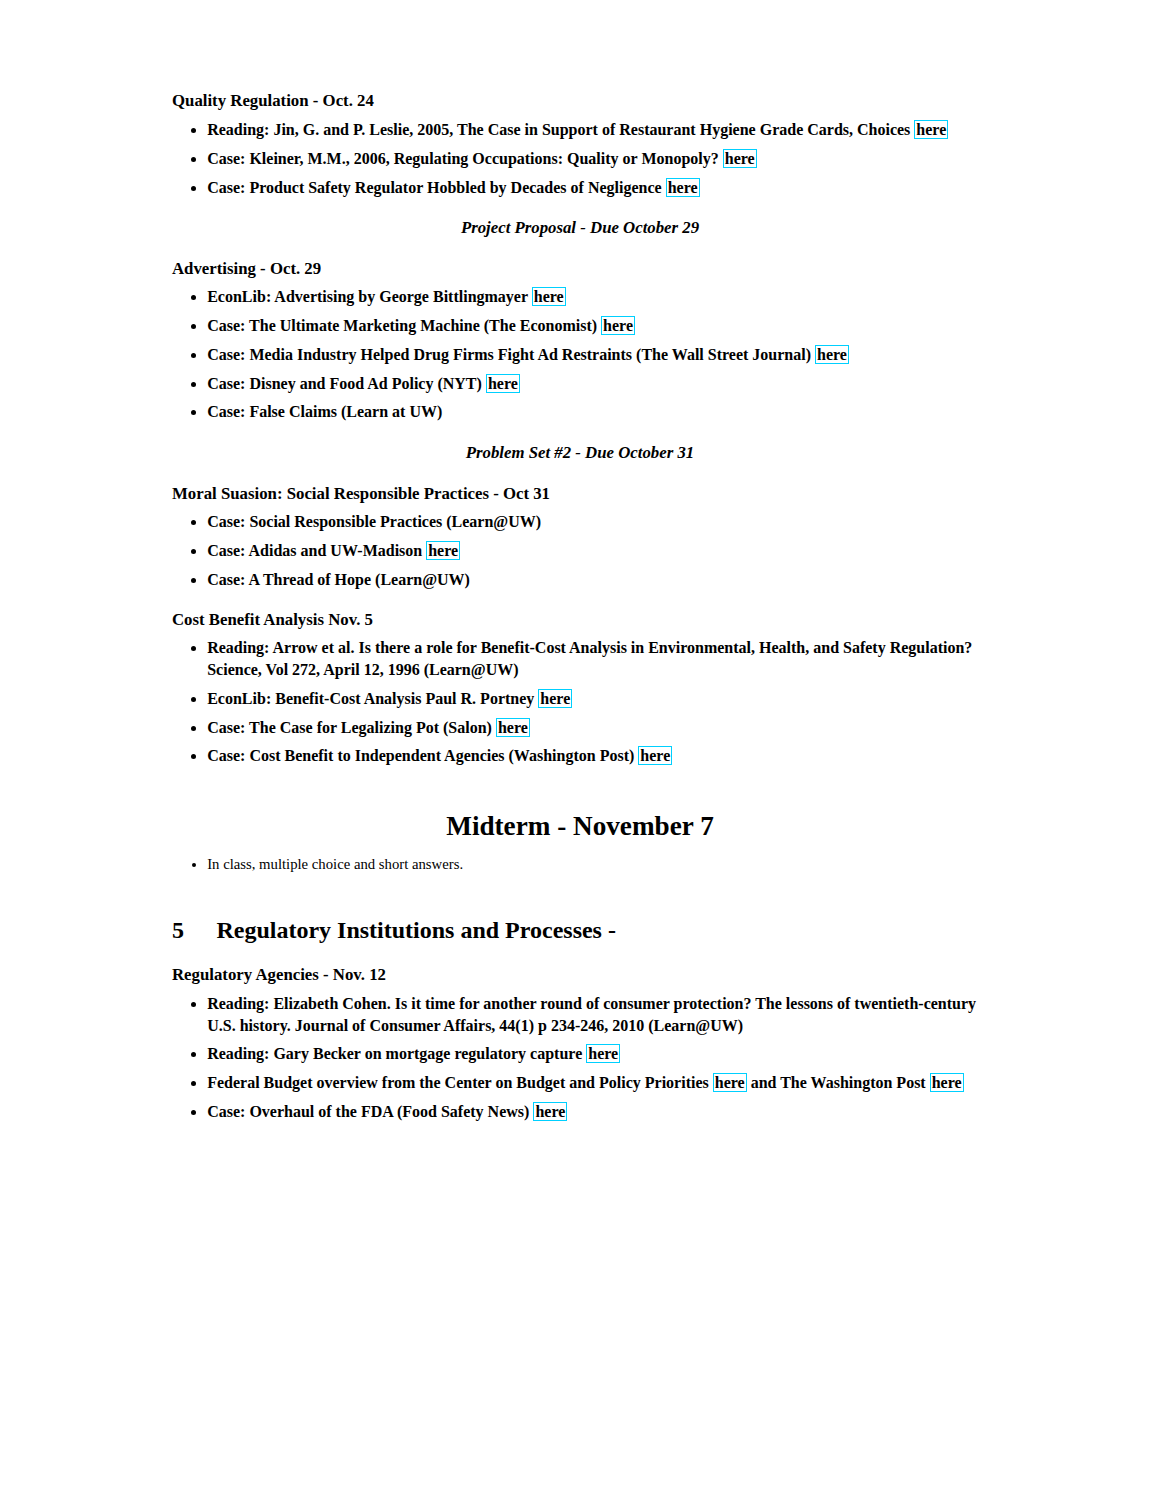Quality Regulation - Oct. 24
Reading: Jin, G. and P. Leslie, 2005, The Case in Support of Restaurant Hygiene Grade Cards, Choices here
Case: Kleiner, M.M., 2006, Regulating Occupations: Quality or Monopoly? here
Case: Product Safety Regulator Hobbled by Decades of Negligence here
Project Proposal - Due October 29
Advertising - Oct. 29
EconLib: Advertising by George Bittlingmayer here
Case: The Ultimate Marketing Machine (The Economist) here
Case: Media Industry Helped Drug Firms Fight Ad Restraints (The Wall Street Journal) here
Case: Disney and Food Ad Policy (NYT) here
Case: False Claims (Learn at UW)
Problem Set #2 - Due October 31
Moral Suasion: Social Responsible Practices - Oct 31
Case: Social Responsible Practices (Learn@UW)
Case: Adidas and UW-Madison here
Case: A Thread of Hope (Learn@UW)
Cost Benefit Analysis Nov. 5
Reading: Arrow et al. Is there a role for Benefit-Cost Analysis in Environmental, Health, and Safety Regulation? Science, Vol 272, April 12, 1996 (Learn@UW)
EconLib: Benefit-Cost Analysis Paul R. Portney here
Case: The Case for Legalizing Pot (Salon) here
Case: Cost Benefit to Independent Agencies (Washington Post) here
Midterm - November 7
In class, multiple choice and short answers.
5 Regulatory Institutions and Processes -
Regulatory Agencies - Nov. 12
Reading: Elizabeth Cohen. Is it time for another round of consumer protection? The lessons of twentieth-century U.S. history. Journal of Consumer Affairs, 44(1) p 234-246, 2010 (Learn@UW)
Reading: Gary Becker on mortgage regulatory capture here
Federal Budget overview from the Center on Budget and Policy Priorities here and The Washington Post here
Case: Overhaul of the FDA (Food Safety News) here